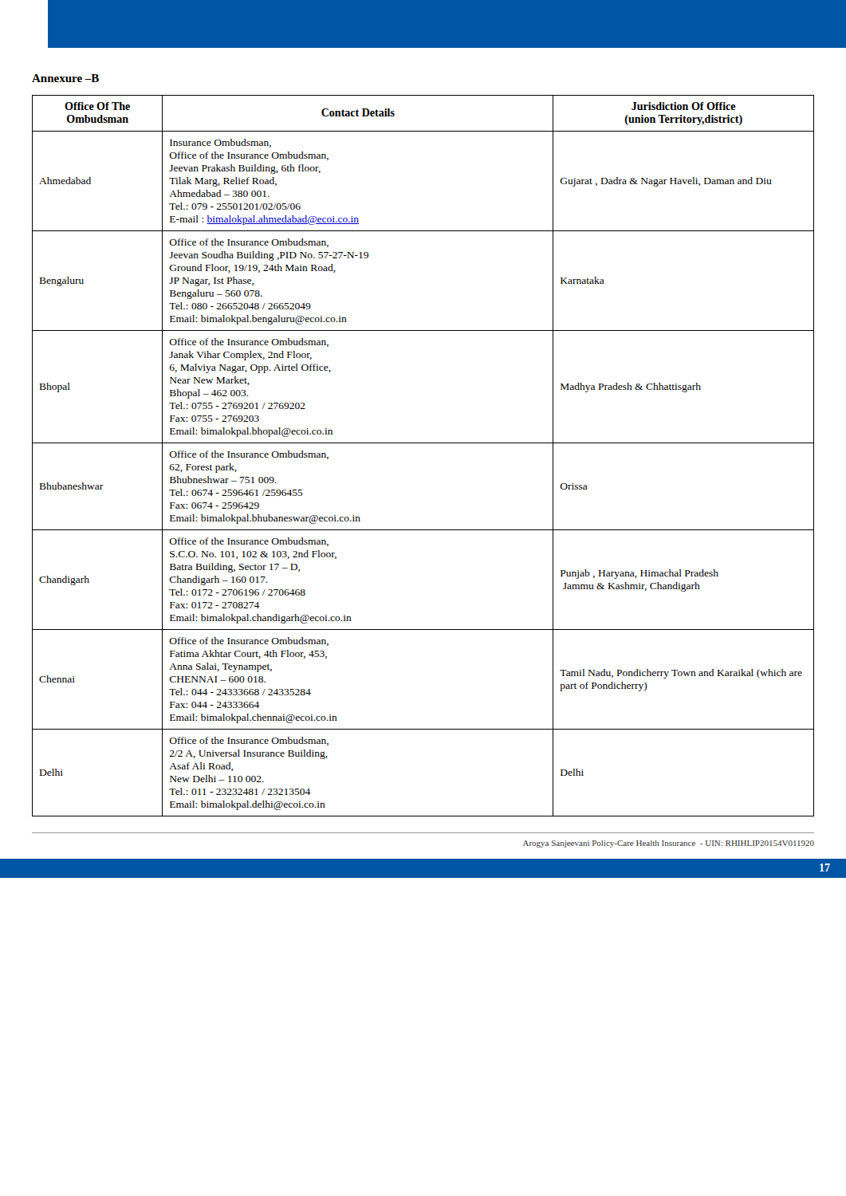Annexure –B
| Office Of The Ombudsman | Contact Details | Jurisdiction Of Office (union Territory,district) |
| --- | --- | --- |
| Ahmedabad | Insurance Ombudsman, Office of the Insurance Ombudsman, Jeevan Prakash Building, 6th floor, Tilak Marg, Relief Road, Ahmedabad – 380 001. Tel.: 079 - 25501201/02/05/06 E-mail : bimalokpal.ahmedabad@ecoi.co.in | Gujarat , Dadra & Nagar Haveli, Daman and Diu |
| Bengaluru | Office of the Insurance Ombudsman, Jeevan Soudha Building ,PID No. 57-27-N-19 Ground Floor, 19/19, 24th Main Road, JP Nagar, Ist Phase, Bengaluru – 560 078. Tel.: 080 - 26652048 / 26652049 Email: bimalokpal.bengaluru@ecoi.co.in | Karnataka |
| Bhopal | Office of the Insurance Ombudsman, Janak Vihar Complex, 2nd Floor, 6, Malviya Nagar, Opp. Airtel Office, Near New Market, Bhopal – 462 003. Tel.: 0755 - 2769201 / 2769202 Fax: 0755 - 2769203 Email: bimalokpal.bhopal@ecoi.co.in | Madhya Pradesh & Chhattisgarh |
| Bhubaneshwar | Office of the Insurance Ombudsman, 62, Forest park, Bhubneshwar – 751 009. Tel.: 0674 - 2596461 /2596455 Fax: 0674 - 2596429 Email: bimalokpal.bhubaneswar@ecoi.co.in | Orissa |
| Chandigarh | Office of the Insurance Ombudsman, S.C.O. No. 101, 102 & 103, 2nd Floor, Batra Building, Sector 17 – D, Chandigarh – 160 017. Tel.: 0172 - 2706196 / 2706468 Fax: 0172 - 2708274 Email: bimalokpal.chandigarh@ecoi.co.in | Punjab , Haryana, Himachal Pradesh Jammu & Kashmir, Chandigarh |
| Chennai | Office of the Insurance Ombudsman, Fatima Akhtar Court, 4th Floor, 453, Anna Salai, Teynampet, CHENNAI – 600 018. Tel.: 044 - 24333668 / 24335284 Fax: 044 - 24333664 Email: bimalokpal.chennai@ecoi.co.in | Tamil Nadu, Pondicherry Town and Karaikal (which are part of Pondicherry) |
| Delhi | Office of the Insurance Ombudsman, 2/2 A, Universal Insurance Building, Asaf Ali Road, New Delhi – 110 002. Tel.: 011 - 23232481 / 23213504 Email: bimalokpal.delhi@ecoi.co.in | Delhi |
Arogya Sanjeevani Policy-Care Health Insurance - UIN: RHIHLIP20154V011920
17